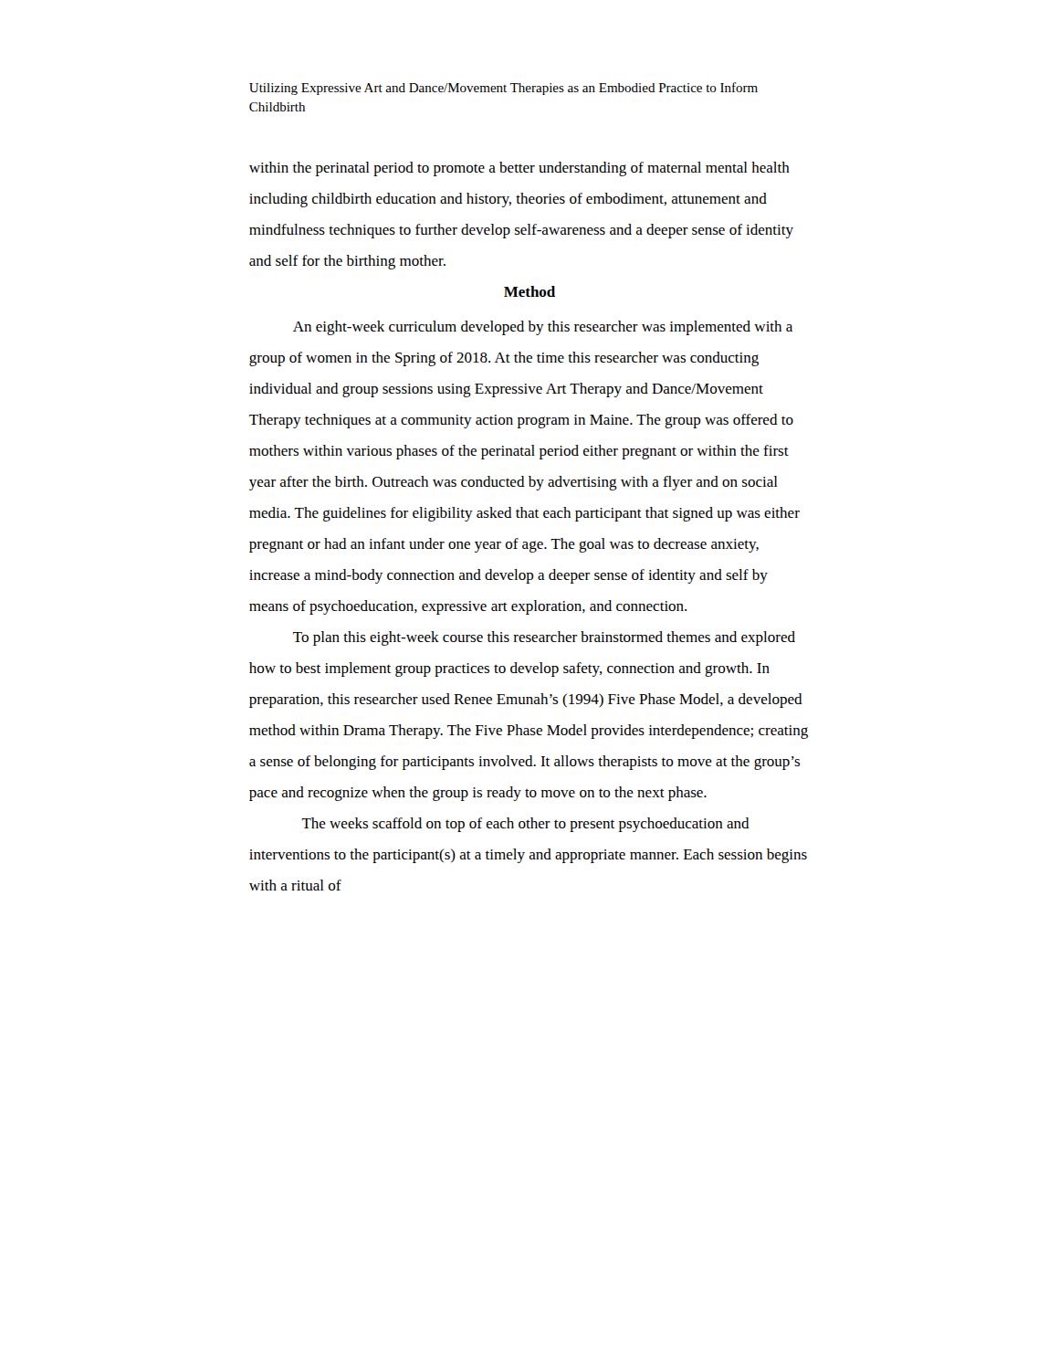Utilizing Expressive Art and Dance/Movement Therapies as an Embodied Practice to Inform Childbirth
within the perinatal period to promote a better understanding of maternal mental health including childbirth education and history, theories of embodiment, attunement and mindfulness techniques to further develop self-awareness and a deeper sense of identity and self for the birthing mother.
Method
An eight-week curriculum developed by this researcher was implemented with a group of women in the Spring of 2018. At the time this researcher was conducting individual and group sessions using Expressive Art Therapy and Dance/Movement Therapy techniques at a community action program in Maine. The group was offered to mothers within various phases of the perinatal period either pregnant or within the first year after the birth. Outreach was conducted by advertising with a flyer and on social media. The guidelines for eligibility asked that each participant that signed up was either pregnant or had an infant under one year of age. The goal was to decrease anxiety, increase a mind-body connection and develop a deeper sense of identity and self by means of psychoeducation, expressive art exploration, and connection.
To plan this eight-week course this researcher brainstormed themes and explored how to best implement group practices to develop safety, connection and growth. In preparation, this researcher used Renee Emunah’s (1994) Five Phase Model, a developed method within Drama Therapy. The Five Phase Model provides interdependence; creating a sense of belonging for participants involved. It allows therapists to move at the group’s pace and recognize when the group is ready to move on to the next phase.
The weeks scaffold on top of each other to present psychoeducation and interventions to the participant(s) at a timely and appropriate manner. Each session begins with a ritual of